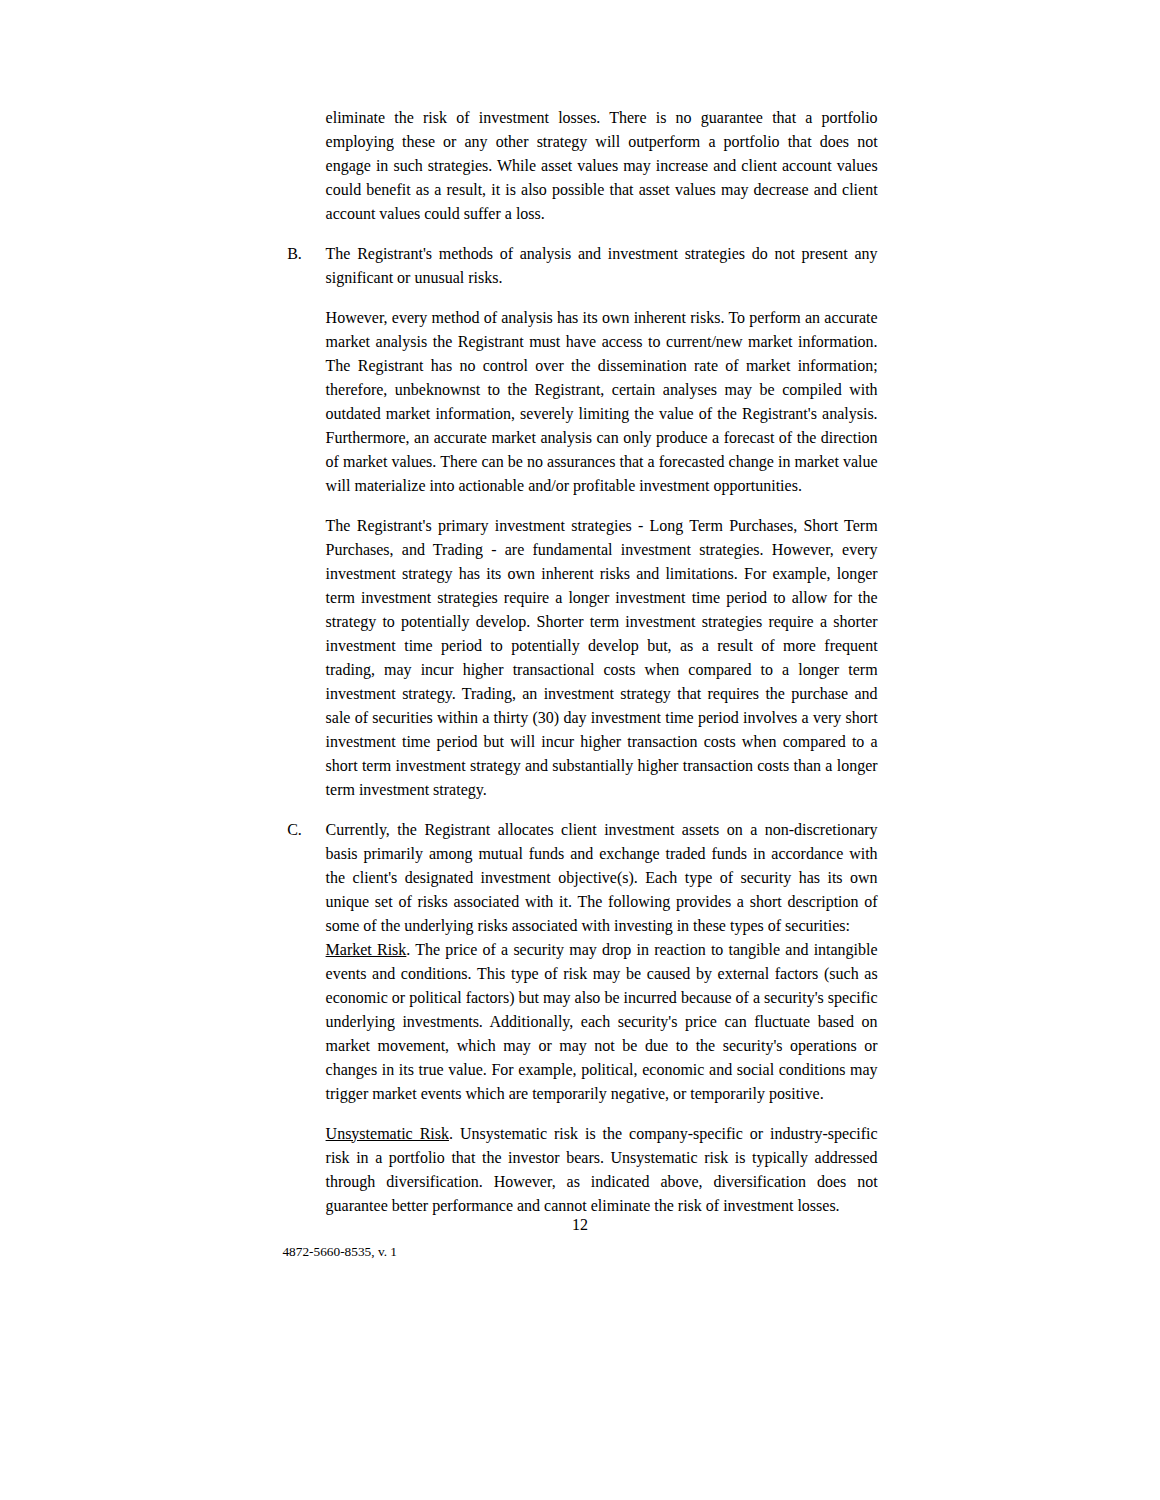eliminate the risk of investment losses. There is no guarantee that a portfolio employing these or any other strategy will outperform a portfolio that does not engage in such strategies. While asset values may increase and client account values could benefit as a result, it is also possible that asset values may decrease and client account values could suffer a loss.
B.
The Registrant's methods of analysis and investment strategies do not present any significant or unusual risks.
However, every method of analysis has its own inherent risks. To perform an accurate market analysis the Registrant must have access to current/new market information. The Registrant has no control over the dissemination rate of market information; therefore, unbeknownst to the Registrant, certain analyses may be compiled with outdated market information, severely limiting the value of the Registrant's analysis. Furthermore, an accurate market analysis can only produce a forecast of the direction of market values. There can be no assurances that a forecasted change in market value will materialize into actionable and/or profitable investment opportunities.
The Registrant's primary investment strategies - Long Term Purchases, Short Term Purchases, and Trading - are fundamental investment strategies. However, every investment strategy has its own inherent risks and limitations. For example, longer term investment strategies require a longer investment time period to allow for the strategy to potentially develop. Shorter term investment strategies require a shorter investment time period to potentially develop but, as a result of more frequent trading, may incur higher transactional costs when compared to a longer term investment strategy. Trading, an investment strategy that requires the purchase and sale of securities within a thirty (30) day investment time period involves a very short investment time period but will incur higher transaction costs when compared to a short term investment strategy and substantially higher transaction costs than a longer term investment strategy.
C.
Currently, the Registrant allocates client investment assets on a non-discretionary basis primarily among mutual funds and exchange traded funds in accordance with the client's designated investment objective(s). Each type of security has its own unique set of risks associated with it. The following provides a short description of some of the underlying risks associated with investing in these types of securities:
Market Risk. The price of a security may drop in reaction to tangible and intangible events and conditions. This type of risk may be caused by external factors (such as economic or political factors) but may also be incurred because of a security's specific underlying investments. Additionally, each security's price can fluctuate based on market movement, which may or may not be due to the security's operations or changes in its true value. For example, political, economic and social conditions may trigger market events which are temporarily negative, or temporarily positive.
Unsystematic Risk. Unsystematic risk is the company-specific or industry-specific risk in a portfolio that the investor bears. Unsystematic risk is typically addressed through diversification. However, as indicated above, diversification does not guarantee better performance and cannot eliminate the risk of investment losses.
12
4872-5660-8535, v. 1